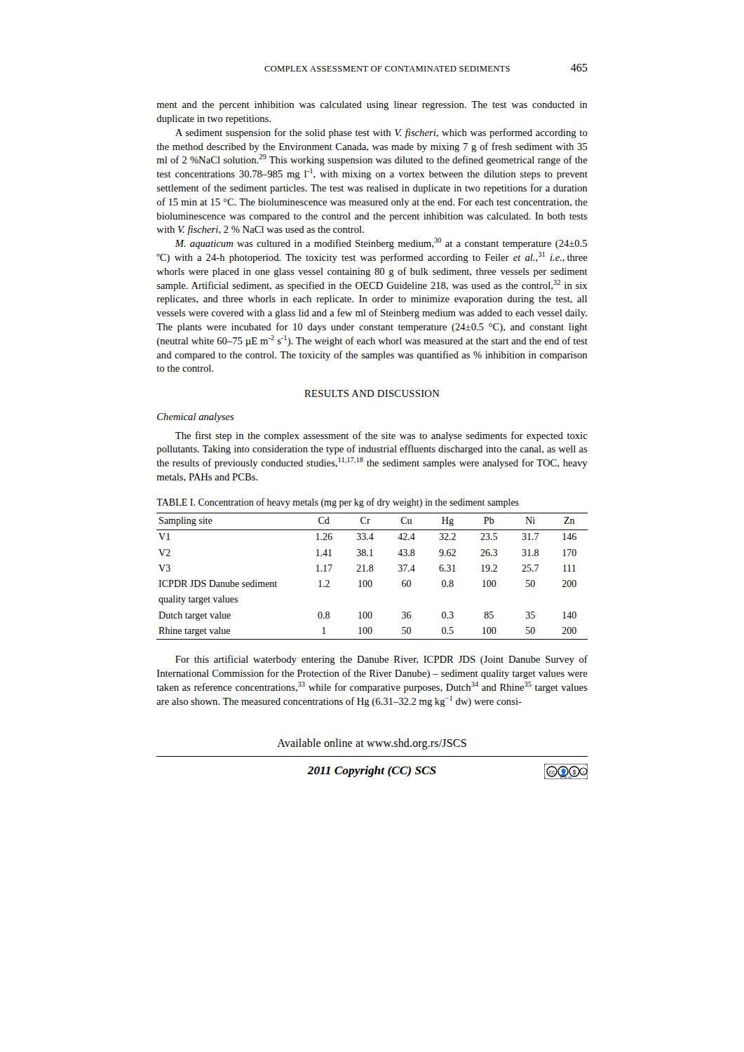COMPLEX ASSESSMENT OF CONTAMINATED SEDIMENTS
465
ment and the percent inhibition was calculated using linear regression. The test was conducted in duplicate in two repetitions.
A sediment suspension for the solid phase test with V. fischeri, which was performed according to the method described by the Environment Canada, was made by mixing 7 g of fresh sediment with 35 ml of 2 %NaCl solution.29 This working suspension was diluted to the defined geometrical range of the test concentrations 30.78–985 mg l-1, with mixing on a vortex between the dilution steps to prevent settlement of the sediment particles. The test was realised in duplicate in two repetitions for a duration of 15 min at 15 °C. The bioluminescence was measured only at the end. For each test concentration, the bioluminescence was compared to the control and the percent inhibition was calculated. In both tests with V. fischeri, 2 % NaCl was used as the control.
M. aquaticum was cultured in a modified Steinberg medium,30 at a constant temperature (24±0.5 ºC) with a 24-h photoperiod. The toxicity test was performed according to Feiler et al.,31 i.e., three whorls were placed in one glass vessel containing 80 g of bulk sediment, three vessels per sediment sample. Artificial sediment, as specified in the OECD Guideline 218, was used as the control,32 in six replicates, and three whorls in each replicate. In order to minimize evaporation during the test, all vessels were covered with a glass lid and a few ml of Steinberg medium was added to each vessel daily. The plants were incubated for 10 days under constant temperature (24±0.5 °C), and constant light (neutral white 60–75 µE m-2 s-1). The weight of each whorl was measured at the start and the end of test and compared to the control. The toxicity of the samples was quantified as % inhibition in comparison to the control.
RESULTS AND DISCUSSION
Chemical analyses
The first step in the complex assessment of the site was to analyse sediments for expected toxic pollutants. Taking into consideration the type of industrial effluents discharged into the canal, as well as the results of previously conducted studies,11,17,18 the sediment samples were analysed for TOC, heavy metals, PAHs and PCBs.
TABLE I. Concentration of heavy metals (mg per kg of dry weight) in the sediment samples
| Sampling site | Cd | Cr | Cu | Hg | Pb | Ni | Zn |
| --- | --- | --- | --- | --- | --- | --- | --- |
| V1 | 1.26 | 33.4 | 42.4 | 32.2 | 23.5 | 31.7 | 146 |
| V2 | 1.41 | 38.1 | 43.8 | 9.62 | 26.3 | 31.8 | 170 |
| V3 | 1.17 | 21.8 | 37.4 | 6.31 | 19.2 | 25.7 | 111 |
| ICPDR JDS Danube sediment | 1.2 | 100 | 60 | 0.8 | 100 | 50 | 200 |
| quality target values | | | | | | | |
| Dutch target value | 0.8 | 100 | 36 | 0.3 | 85 | 35 | 140 |
| Rhine target value | 1 | 100 | 50 | 0.5 | 100 | 50 | 200 |
For this artificial waterbody entering the Danube River, ICPDR JDS (Joint Danube Survey of International Commission for the Protection of the River Danube) – sediment quality target values were taken as reference concentrations,33 while for comparative purposes, Dutch34 and Rhine35 target values are also shown. The measured concentrations of Hg (6.31–32.2 mg kg−1 dw) were consi-
Available online at www.shd.org.rs/JSCS
2011 Copyright (CC) SCS cc 👤 $ = BY NC ND